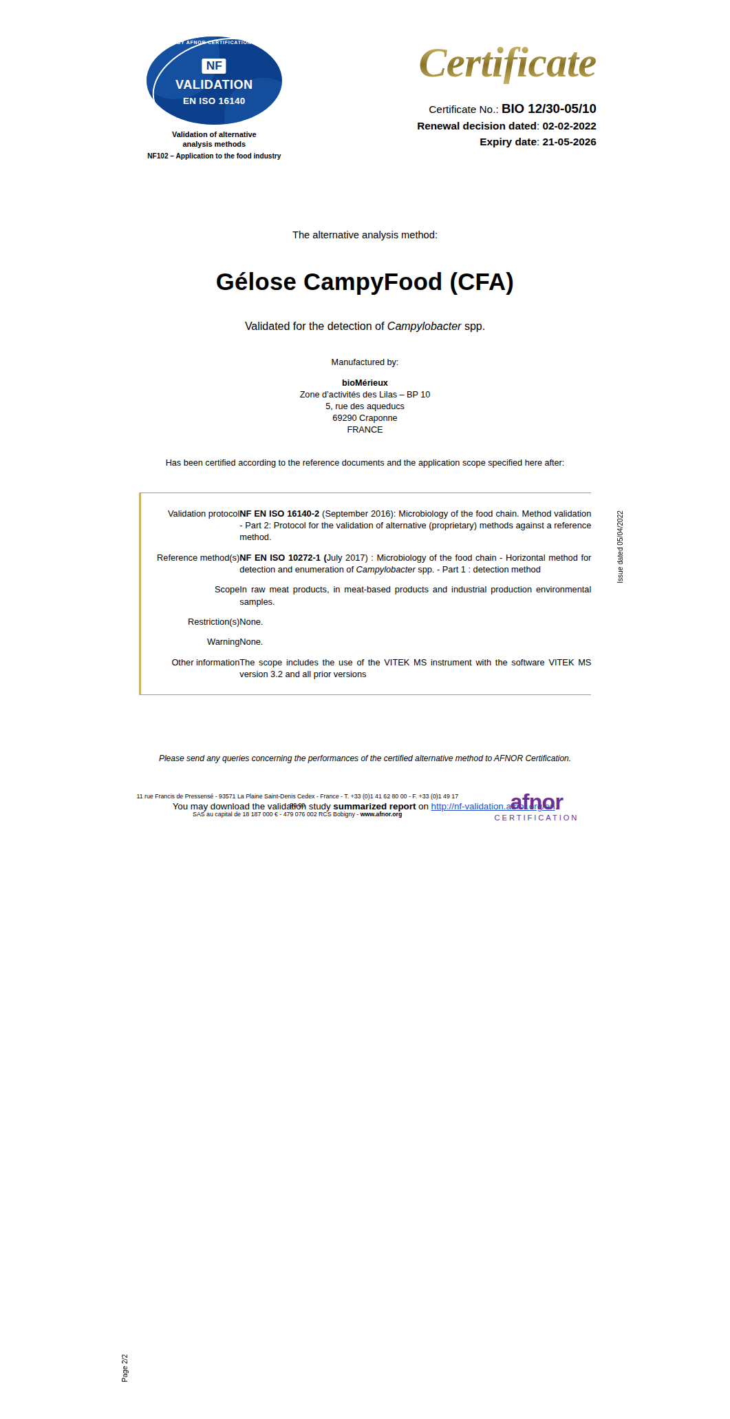BY AFNOR CERTIFICATION
NF
VALIDATION
EN ISO 16140
Validation of alternative
analysis methods NF102 – Application to the food industry
Certificate
Certificate No.: BIO 12/30-05/10
Renewal decision dated: 02-02-2022
Expiry date: 21-05-2026
The alternative analysis method:
Gélose CampyFood (CFA)
Validated for the detection of Campylobacter spp.
Manufactured by:
bioMérieux
Zone d’activités des Lilas – BP 10
5, rue des aqueducs
69290 Craponne
FRANCE
Has been certified according to the reference documents and the application scope specified here after:
| Validation protocol | NF EN ISO 16140-2 (September 2016): Microbiology of the food chain. Method validation - Part 2: Protocol for the validation of alternative (proprietary) methods against a reference method. |
| Reference method(s) | NF EN ISO 10272-1 ( July 2017) : Microbiology of the food chain - Horizontal method for detection and enumeration of Campylobacter spp. - Part 1 : detection method |
| Scope | In raw meat products, in meat-based products and industrial production environmental samples. |
| Restriction(s) | None. |
| Warning | None. |
| Other information | The scope includes the use of the VITEK MS instrument with the software VITEK MS version 3.2 and all prior versions |
Please send any queries concerning the performances of the certified alternative method to AFNOR Certification.
You may download the validation study summarized report on http://nf-validation.afnor.org/en.
Issue dated 05/04/2022
Page 2/2
11 rue Francis de Pressensé - 93571 La Plaine Saint-Denis Cedex - France - T. +33 (0)1 41 62 80 00 - F. +33 (0)1 49 17 90 00
SAS au capital de 18 187 000 € - 479 076 002 RCS Bobigny - www.afnor.org
afnor
CERTIFICATION